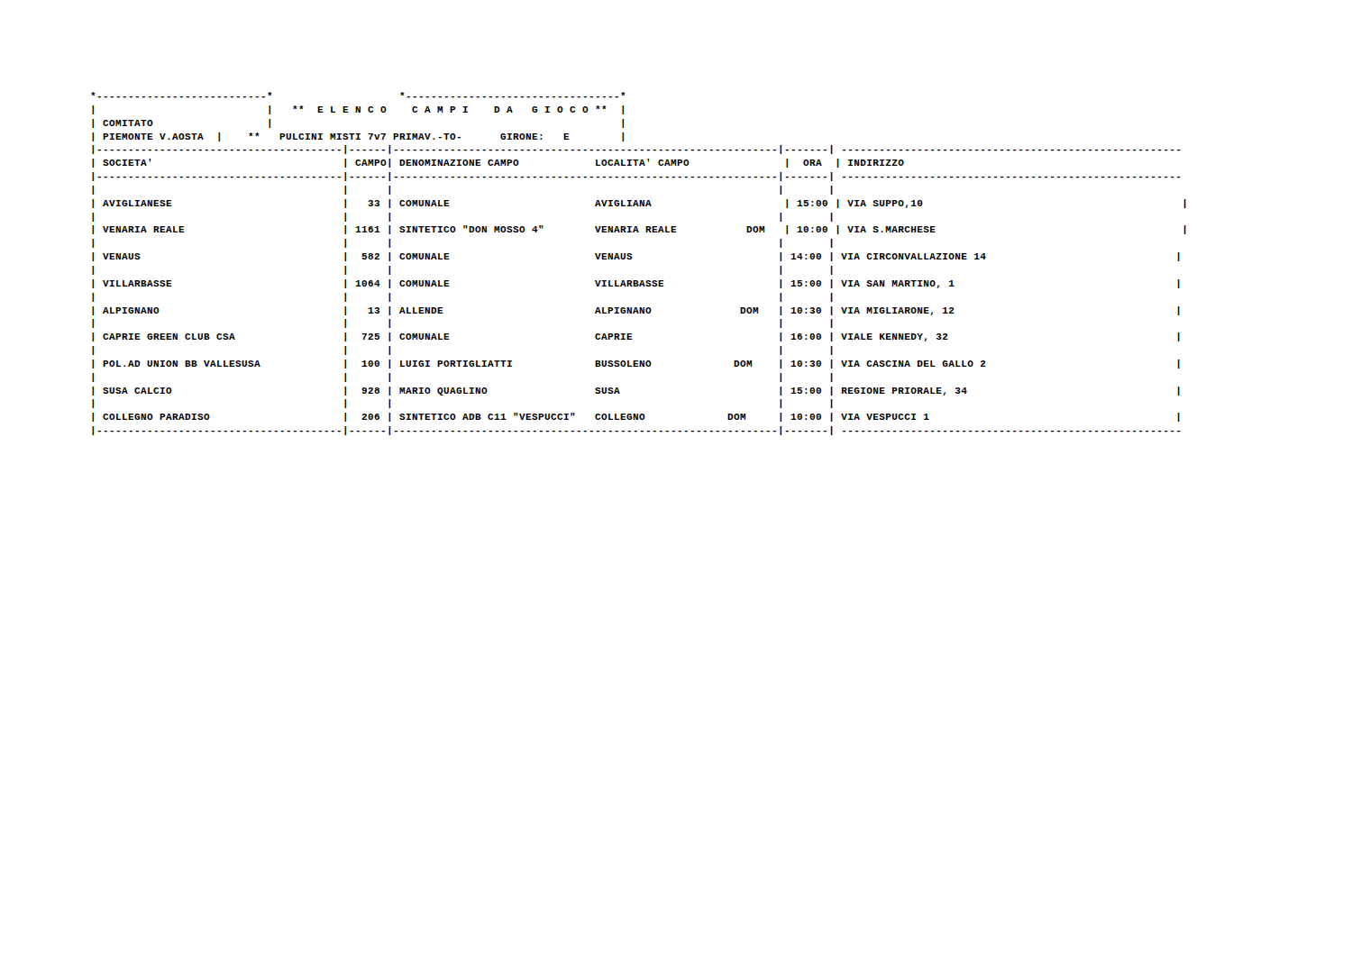*---------------------------*                    *----------------------------------*
|                           |   **  E L E N C O    C A M P I    D A   G I O C O **  |
| COMITATO                  |                                                       |
| PIEMONTE V.AOSTA  |    **   PULCINI MISTI 7v7 PRIMAV.-TO-      GIRONE:   E        |
|---------------------------------------|------|-------------------------------------------------------------|-------| ------------------------------------------------------
| SOCIETA'                              | CAMPO| DENOMINAZIONE CAMPO            LOCALITA' CAMPO               |  ORA  | INDIRIZZO
|---------------------------------------|------|-------------------------------------------------------------|-------| ------------------------------------------------------
|                                       |      |                                                             |       |
| AVIGLIANESE                           |   33 | COMUNALE                       AVIGLIANA                     | 15:00 | VIA SUPPO,10                                         |
|                                       |      |                                                             |       |
| VENARIA REALE                         | 1161 | SINTETICO "DON MOSSO 4"        VENARIA REALE           DOM   | 10:00 | VIA S.MARCHESE                                       |
|                                       |      |                                                             |       |
| VENAUS                                |  582 | COMUNALE                       VENAUS                       | 14:00 | VIA CIRCONVALLAZIONE 14                              |
|                                       |      |                                                             |       |
| VILLARBASSE                           | 1064 | COMUNALE                       VILLARBASSE                  | 15:00 | VIA SAN MARTINO, 1                                   |
|                                       |      |                                                             |       |
| ALPIGNANO                             |   13 | ALLENDE                        ALPIGNANO              DOM   | 10:30 | VIA MIGLIARONE, 12                                   |
|                                       |      |                                                             |       |
| CAPRIE GREEN CLUB CSA                 |  725 | COMUNALE                       CAPRIE                       | 16:00 | VIALE KENNEDY, 32                                    |
|                                       |      |                                                             |       |
| POL.AD UNION BB VALLESUSA             |  100 | LUIGI PORTIGLIATTI             BUSSOLENO             DOM    | 10:30 | VIA CASCINA DEL GALLO 2                              |
|                                       |      |                                                             |       |
| SUSA CALCIO                           |  928 | MARIO QUAGLINO                 SUSA                         | 15:00 | REGIONE PRIORALE, 34                                 |
|                                       |      |                                                             |       |
| COLLEGNO PARADISO                     |  206 | SINTETICO ADB C11 "VESPUCCI"   COLLEGNO             DOM     | 10:00 | VIA VESPUCCI 1                                       |
|---------------------------------------|------|-------------------------------------------------------------|-------| ------------------------------------------------------